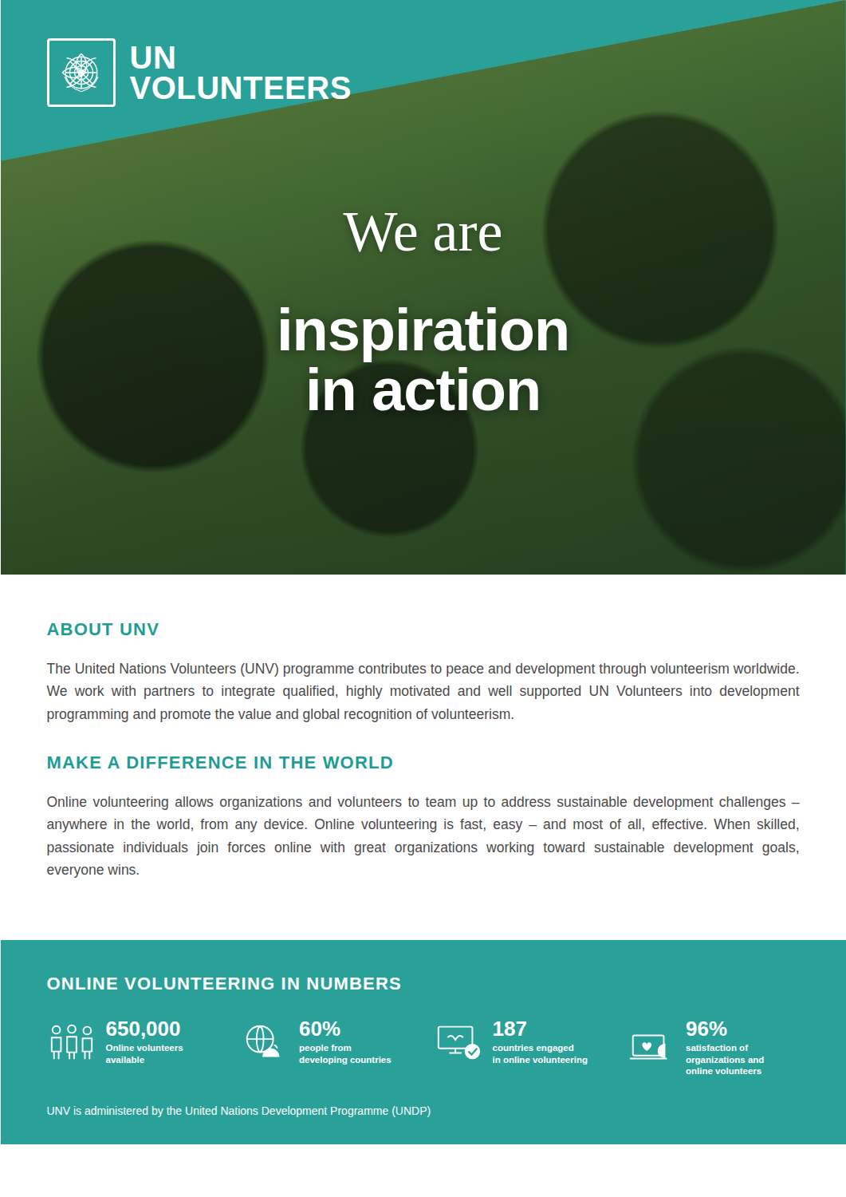UN VOLUNTEERS
We are
inspiration in action
About UNV
The United Nations Volunteers (UNV) programme contributes to peace and development through volunteerism worldwide. We work with partners to integrate qualified, highly motivated and well supported UN Volunteers into development programming and promote the value and global recognition of volunteerism.
Make a difference in the world
Online volunteering allows organizations and volunteers to team up to address sustainable development challenges – anywhere in the world, from any device. Online volunteering is fast, easy – and most of all, effective. When skilled, passionate individuals join forces online with great organizations working toward sustainable development goals, everyone wins.
Online volunteering in numbers
650,000 Online volunteers
available
60% people from
developing countries
187 countries engaged
in online volunteering
96% satisfaction of
organizations and
online volunteers
UNV is administered by the United Nations Development Programme (UNDP)